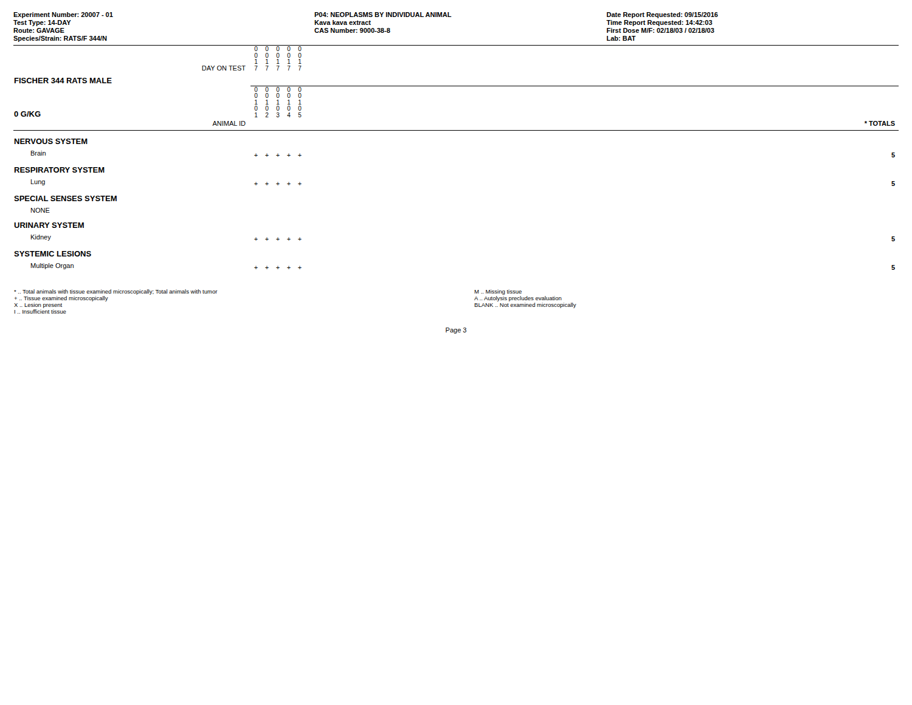| Experiment Number: 20007 - 01 | P04: NEOPLASMS BY INDIVIDUAL ANIMAL | Date Report Requested: 09/15/2016 |
| Test Type: 14-DAY | Kava kava extract | Time Report Requested: 14:42:03 |
| Route: GAVAGE | CAS Number: 9000-38-8 | First Dose M/F: 02/18/03 / 02/18/03 |
| Species/Strain: RATS/F 344/N | | Lab: BAT |
| DAY ON TEST | 0 0 1 7 | 0 0 1 7 | 0 0 1 7 | 0 0 1 7 | 0 0 1 7 | |
| FISCHER 344 RATS MALE | | |
| 0 G/KG | 0 0 1 0 1 | 0 0 1 0 2 | 0 0 1 0 3 | 0 0 1 0 4 | 0 0 1 0 5 | |
| ANIMAL ID | | * TOTALS |
| NERVOUS SYSTEM | | |
| Brain | + | + | + | + | + | 5 |
| RESPIRATORY SYSTEM | | |
| Lung | + | + | + | + | + | 5 |
| SPECIAL SENSES SYSTEM | | |
| NONE | | |
| URINARY SYSTEM | | |
| Kidney | + | + | + | + | + | 5 |
| SYSTEMIC LESIONS | | |
| Multiple Organ | + | + | + | + | + | 5 |
| * .. Total animals with tissue examined microscopically; Total animals with tumor + .. Tissue examined microscopically X .. Lesion present I .. Insufficient tissue | M .. Missing tissue A .. Autolysis precludes evaluation BLANK .. Not examined microscopically |
Page 3